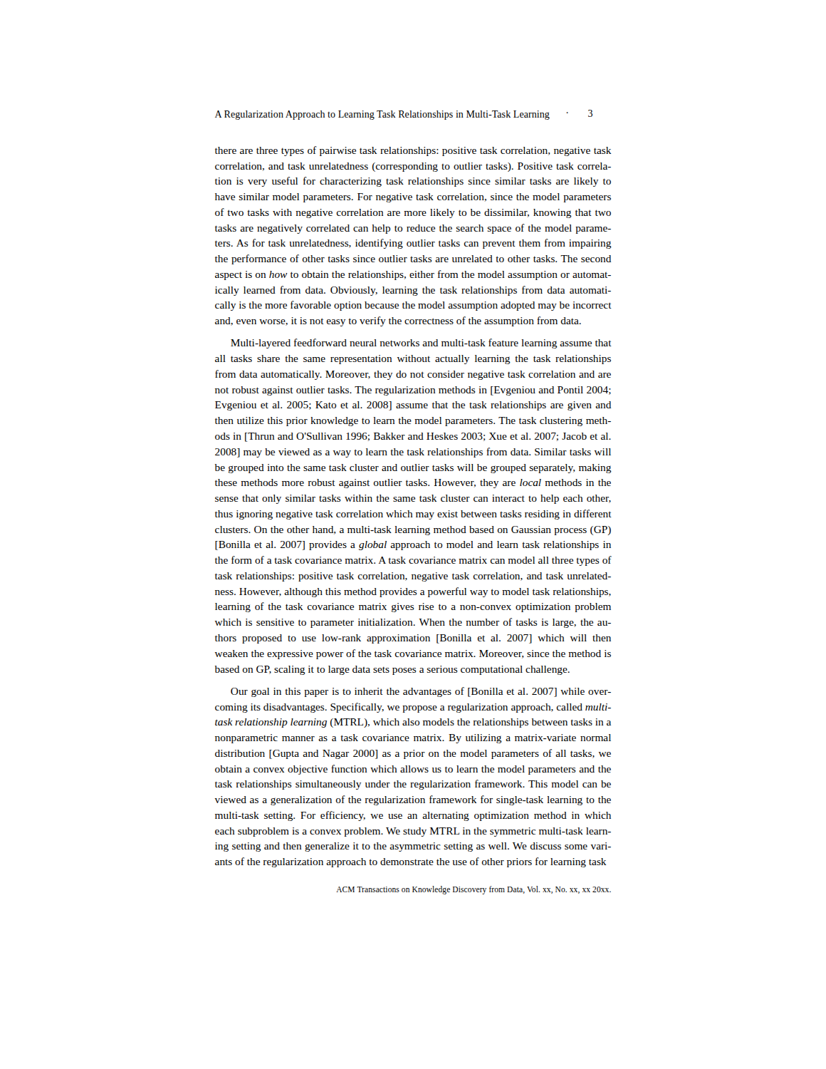A Regularization Approach to Learning Task Relationships in Multi-Task Learning·3
there are three types of pairwise task relationships: positive task correlation, negative task correlation, and task unrelatedness (corresponding to outlier tasks). Positive task correlation is very useful for characterizing task relationships since similar tasks are likely to have similar model parameters. For negative task correlation, since the model parameters of two tasks with negative correlation are more likely to be dissimilar, knowing that two tasks are negatively correlated can help to reduce the search space of the model parameters. As for task unrelatedness, identifying outlier tasks can prevent them from impairing the performance of other tasks since outlier tasks are unrelated to other tasks. The second aspect is on how to obtain the relationships, either from the model assumption or automatically learned from data. Obviously, learning the task relationships from data automatically is the more favorable option because the model assumption adopted may be incorrect and, even worse, it is not easy to verify the correctness of the assumption from data.
Multi-layered feedforward neural networks and multi-task feature learning assume that all tasks share the same representation without actually learning the task relationships from data automatically. Moreover, they do not consider negative task correlation and are not robust against outlier tasks. The regularization methods in [Evgeniou and Pontil 2004; Evgeniou et al. 2005; Kato et al. 2008] assume that the task relationships are given and then utilize this prior knowledge to learn the model parameters. The task clustering methods in [Thrun and O'Sullivan 1996; Bakker and Heskes 2003; Xue et al. 2007; Jacob et al. 2008] may be viewed as a way to learn the task relationships from data. Similar tasks will be grouped into the same task cluster and outlier tasks will be grouped separately, making these methods more robust against outlier tasks. However, they are local methods in the sense that only similar tasks within the same task cluster can interact to help each other, thus ignoring negative task correlation which may exist between tasks residing in different clusters. On the other hand, a multi-task learning method based on Gaussian process (GP) [Bonilla et al. 2007] provides a global approach to model and learn task relationships in the form of a task covariance matrix. A task covariance matrix can model all three types of task relationships: positive task correlation, negative task correlation, and task unrelatedness. However, although this method provides a powerful way to model task relationships, learning of the task covariance matrix gives rise to a non-convex optimization problem which is sensitive to parameter initialization. When the number of tasks is large, the authors proposed to use low-rank approximation [Bonilla et al. 2007] which will then weaken the expressive power of the task covariance matrix. Moreover, since the method is based on GP, scaling it to large data sets poses a serious computational challenge.
Our goal in this paper is to inherit the advantages of [Bonilla et al. 2007] while overcoming its disadvantages. Specifically, we propose a regularization approach, called multi-task relationship learning (MTRL), which also models the relationships between tasks in a nonparametric manner as a task covariance matrix. By utilizing a matrix-variate normal distribution [Gupta and Nagar 2000] as a prior on the model parameters of all tasks, we obtain a convex objective function which allows us to learn the model parameters and the task relationships simultaneously under the regularization framework. This model can be viewed as a generalization of the regularization framework for single-task learning to the multi-task setting. For efficiency, we use an alternating optimization method in which each subproblem is a convex problem. We study MTRL in the symmetric multi-task learning setting and then generalize it to the asymmetric setting as well. We discuss some variants of the regularization approach to demonstrate the use of other priors for learning task
ACM Transactions on Knowledge Discovery from Data, Vol. xx, No. xx, xx 20xx.